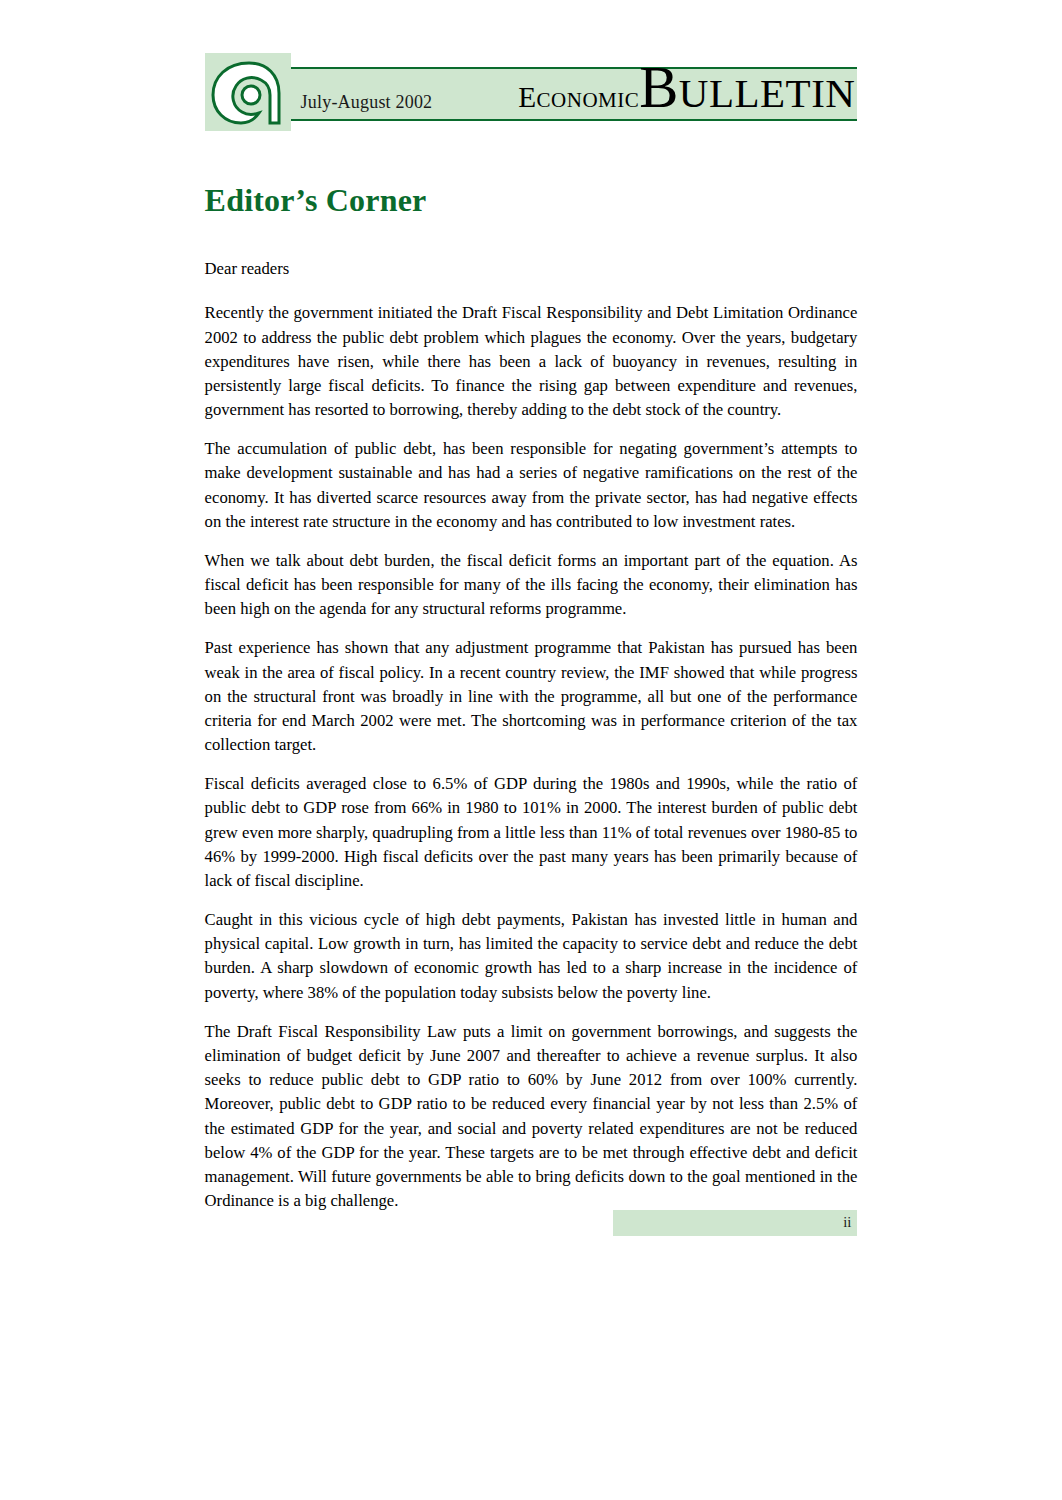July-August 2002
Economic Bulletin
Editor’s Corner
Dear readers
Recently the government initiated the Draft Fiscal Responsibility and Debt Limitation Ordinance 2002 to address the public debt problem which plagues the economy. Over the years, budgetary expenditures have risen, while there has been a lack of buoyancy in revenues, resulting in persistently large fiscal deficits. To finance the rising gap between expenditure and revenues, government has resorted to borrowing, thereby adding to the debt stock of the country.
The accumulation of public debt, has been responsible for negating government’s attempts to make development sustainable and has had a series of negative ramifications on the rest of the economy. It has diverted scarce resources away from the private sector, has had negative effects on the interest rate structure in the economy and has contributed to low investment rates.
When we talk about debt burden, the fiscal deficit forms an important part of the equation. As fiscal deficit has been responsible for many of the ills facing the economy, their elimination has been high on the agenda for any structural reforms programme.
Past experience has shown that any adjustment programme that Pakistan has pursued has been weak in the area of fiscal policy. In a recent country review, the IMF showed that while progress on the structural front was broadly in line with the programme, all but one of the performance criteria for end March 2002 were met. The shortcoming was in performance criterion of the tax collection target.
Fiscal deficits averaged close to 6.5% of GDP during the 1980s and 1990s, while the ratio of public debt to GDP rose from 66% in 1980 to 101% in 2000. The interest burden of public debt grew even more sharply, quadrupling from a little less than 11% of total revenues over 1980-85 to 46% by 1999-2000. High fiscal deficits over the past many years has been primarily because of lack of fiscal discipline.
Caught in this vicious cycle of high debt payments, Pakistan has invested little in human and physical capital. Low growth in turn, has limited the capacity to service debt and reduce the debt burden. A sharp slowdown of economic growth has led to a sharp increase in the incidence of poverty, where 38% of the population today subsists below the poverty line.
The Draft Fiscal Responsibility Law puts a limit on government borrowings, and suggests the elimination of budget deficit by June 2007 and thereafter to achieve a revenue surplus. It also seeks to reduce public debt to GDP ratio to 60% by June 2012 from over 100% currently. Moreover, public debt to GDP ratio to be reduced every financial year by not less than 2.5% of the estimated GDP for the year, and social and poverty related expenditures are not be reduced below 4% of the GDP for the year. These targets are to be met through effective debt and deficit management. Will future governments be able to bring deficits down to the goal mentioned in the Ordinance is a big challenge.
ii